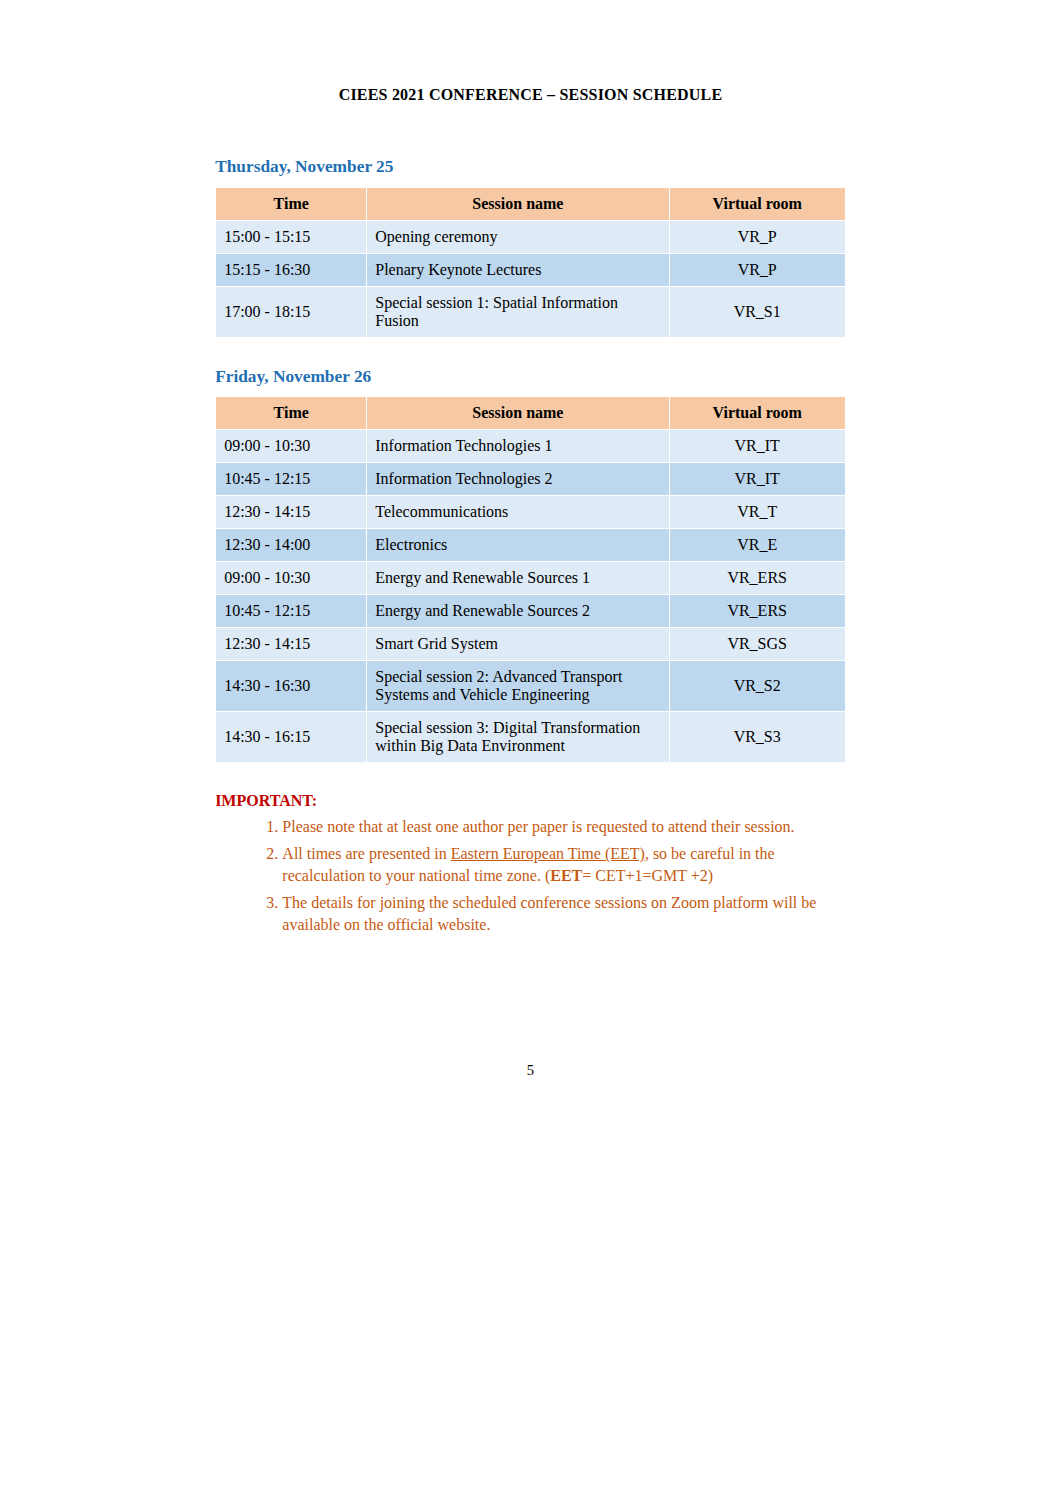CIEES 2021 CONFERENCE – SESSION SCHEDULE
Thursday, November 25
| Time | Session name | Virtual room |
| --- | --- | --- |
| 15:00 - 15:15 | Opening ceremony | VR_P |
| 15:15 - 16:30 | Plenary Keynote Lectures | VR_P |
| 17:00 - 18:15 | Special session 1: Spatial Information Fusion | VR_S1 |
Friday, November 26
| Time | Session name | Virtual room |
| --- | --- | --- |
| 09:00 - 10:30 | Information Technologies 1 | VR_IT |
| 10:45 - 12:15 | Information Technologies 2 | VR_IT |
| 12:30 - 14:15 | Telecommunications | VR_T |
| 12:30 - 14:00 | Electronics | VR_E |
| 09:00 - 10:30 | Energy and Renewable Sources 1 | VR_ERS |
| 10:45 - 12:15 | Energy and Renewable Sources 2 | VR_ERS |
| 12:30 - 14:15 | Smart Grid System | VR_SGS |
| 14:30 - 16:30 | Special session 2: Advanced Transport Systems and Vehicle Engineering | VR_S2 |
| 14:30 - 16:15 | Special session 3: Digital Transformation within Big Data Environment | VR_S3 |
IMPORTANT:
Please note that at least one author per paper is requested to attend their session.
All times are presented in Eastern European Time (EET), so be careful in the recalculation to your national time zone. (EET= CET+1=GMT +2)
The details for joining the scheduled conference sessions on Zoom platform will be available on the official website.
5